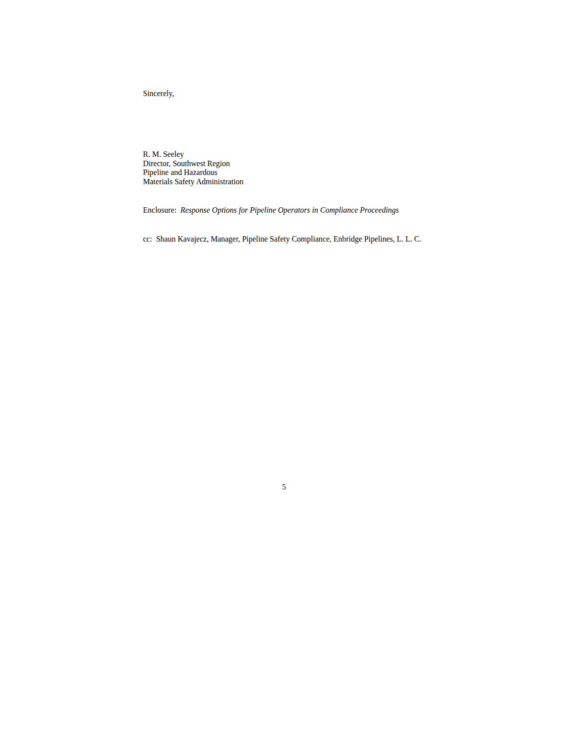Sincerely,
R. M. Seeley
Director, Southwest Region
Pipeline and Hazardous
Materials Safety Administration
Enclosure: Response Options for Pipeline Operators in Compliance Proceedings
cc: Shaun Kavajecz, Manager, Pipeline Safety Compliance, Enbridge Pipelines, L. L. C.
5